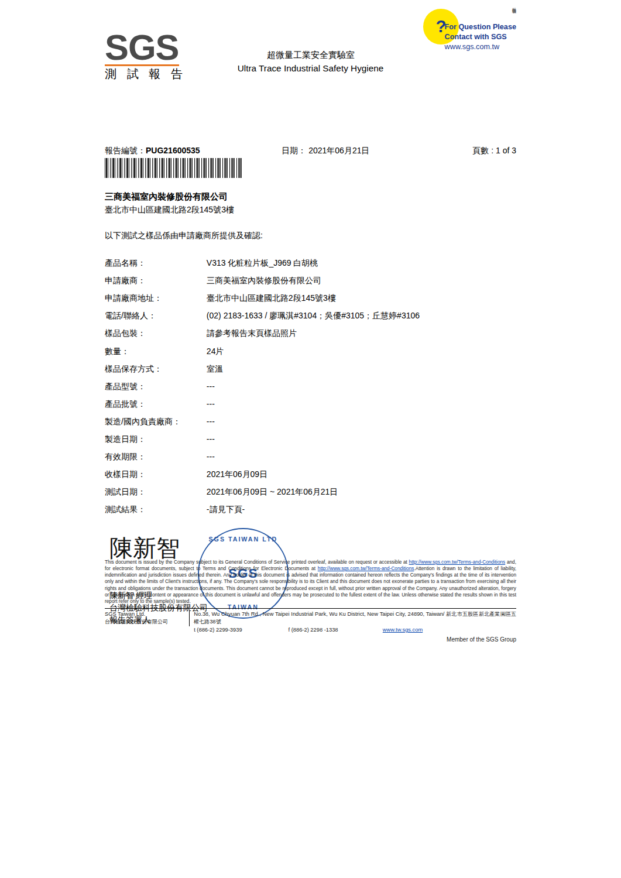報告編號
?
For Question Please
Contact with SGS
www.sgs.com.tw
SGS
超微量工業安全實驗室
Ultra Trace Industrial Safety Hygiene
測 試 報 告
報告編號：PUG21600535
日期： 2021年06月21日
頁數 : 1 of 3
三商美福室內裝修股份有限公司
臺北市中山區建國北路2段145號3樓
以下測試之樣品係由申請廠商所提供及確認:
| 產品名稱： | V313 化粧粒片板_J969 白胡桃 |
| 申請廠商： | 三商美福室內裝修股份有限公司 |
| 申請廠商地址： | 臺北市中山區建國北路2段145號3樓 |
| 電話/聯絡人： | (02) 2183-1633 / 廖珮淇#3104；吳優#3105；丘慧婷#3106 |
| 樣品包裝： | 請參考報告末頁樣品照片 |
| 數量： | 24片 |
| 樣品保存方式： | 室溫 |
| 產品型號： | --- |
| 產品批號： | --- |
| 製造/國內負責廠商： | --- |
| 製造日期： | --- |
| 有效期限： | --- |
| 收樣日期： | 2021年06月09日 |
| 測試日期： | 2021年06月09日 ~ 2021年06月21日 |
| 測試結果： | -請見下頁- |
陳新智
SGS TAIWAN LTD
SGS
TAIWAN
陳新智 經理
台灣檢驗科技股份有限公司
報告簽署人
This document is issued by the Company subject to its General Conditions of Service printed overleaf, available on request or accessible at http://www.sgs.com.tw/Terms-and-Conditions and, for electronic format documents, subject to Terms and Conditions for Electronic Documents at http://www.sgs.com.tw/Terms-and-Conditions.Attention is drawn to the limitation of liability, indemnification and jurisdiction issues defined therein. Any holder of this document is advised that information contained hereon reflects the Company's findings at the time of its intervention only and within the limits of Client's instructions, if any. The Company's sole responsibility is to its Client and this document does not exonerate parties to a transaction from exercising all their rights and obligations under the transaction documents. This document cannot be reproduced except in full, without prior written approval of the Company. Any unauthorized alteration, forgery or falsification of the content or appearance of this document is unlawful and offenders may be prosecuted to the fullest extent of the law. Unless otherwise stated the results shown in this test report refer only to the sample(s) tested.
SGS Taiwan Ltd.
台灣檢驗科技股份有限公司
No.38, Wu Chyuan 7th Rd., New Taipei Industrial Park, Wu Ku District, New Taipei City, 24890, Taiwan/ 新北市五股區新北產業園區五權七路38號
t (886-2) 2299-3939 f (886-2) 2298 -1338 www.tw.sgs.com
Member of the SGS Group